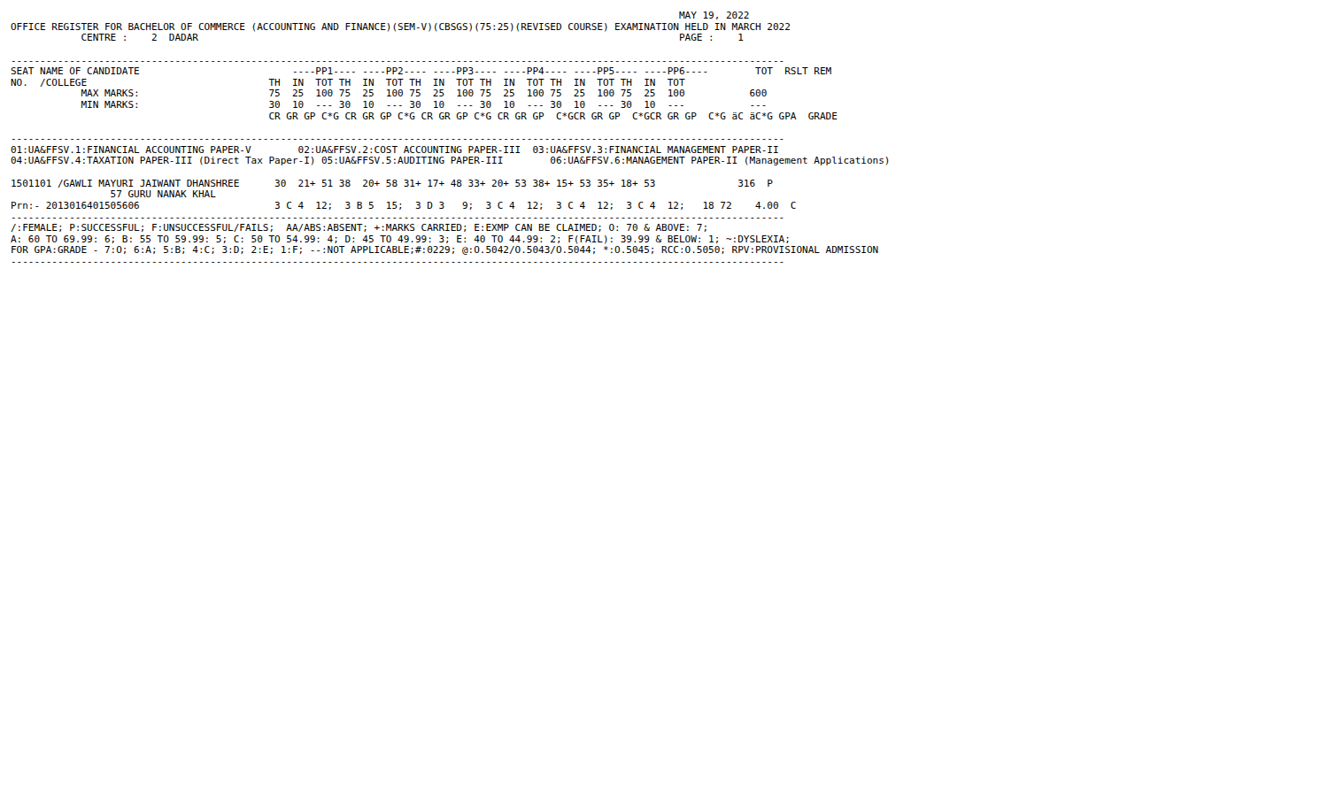MAY 19, 2022
OFFICE REGISTER FOR BACHELOR OF COMMERCE (ACCOUNTING AND FINANCE)(SEM-V)(CBSGS)(75:25)(REVISED COURSE) EXAMINATION HELD IN MARCH 2022
            CENTRE :    2  DADAR                                                                                  PAGE :    1

------------------------------------------------------------------------------------------------------------------------------------
SEAT NAME OF CANDIDATE                          ----PP1---- ----PP2---- ----PP3---- ----PP4---- ----PP5---- ----PP6----        TOT  RSLT REM
NO.  /COLLEGE                               TH  IN  TOT TH  IN  TOT TH  IN  TOT TH  IN  TOT TH  IN  TOT TH  IN  TOT
            MAX MARKS:                      75  25  100 75  25  100 75  25  100 75  25  100 75  25  100 75  25  100           600
            MIN MARKS:                      30  10  --- 30  10  --- 30  10  --- 30  10  --- 30  10  --- 30  10  ---           ---
                                            CR GR GP C*G CR GR GP C*G CR GR GP C*G CR GR GP  C*GCR GR GP  C*GCR GR GP  C*G äC äC*G GPA  GRADE

------------------------------------------------------------------------------------------------------------------------------------
01:UA&FFSV.1:FINANCIAL ACCOUNTING PAPER-V        02:UA&FFSV.2:COST ACCOUNTING PAPER-III  03:UA&FFSV.3:FINANCIAL MANAGEMENT PAPER-II
04:UA&FFSV.4:TAXATION PAPER-III (Direct Tax Paper-I) 05:UA&FFSV.5:AUDITING PAPER-III        06:UA&FFSV.6:MANAGEMENT PAPER-II (Management Applications)

1501101 /GAWLI MAYURI JAIWANT DHANSHREE      30  21+ 51 38  20+ 58 31+ 17+ 48 33+ 20+ 53 38+ 15+ 53 35+ 18+ 53              316  P
                 57 GURU NANAK KHAL
Prn:- 2013016401505606                       3 C 4  12;  3 B 5  15;  3 D 3   9;  3 C 4  12;  3 C 4  12;  3 C 4  12;   18 72    4.00  C
------------------------------------------------------------------------------------------------------------------------------------
/:FEMALE; P:SUCCESSFUL; F:UNSUCCESSFUL/FAILS;  AA/ABS:ABSENT; +:MARKS CARRIED; E:EXMP CAN BE CLAIMED; O: 70 & ABOVE: 7;
A: 60 TO 69.99: 6; B: 55 TO 59.99: 5; C: 50 TO 54.99: 4; D: 45 TO 49.99: 3; E: 40 TO 44.99: 2; F(FAIL): 39.99 & BELOW: 1; ~:DYSLEXIA;
FOR GPA:GRADE - 7:O; 6:A; 5:B; 4:C; 3:D; 2:E; 1:F; --:NOT APPLICABLE;#:0229; @:O.5042/O.5043/O.5044; *:O.5045; RCC:O.5050; RPV:PROVISIONAL ADMISSION
------------------------------------------------------------------------------------------------------------------------------------